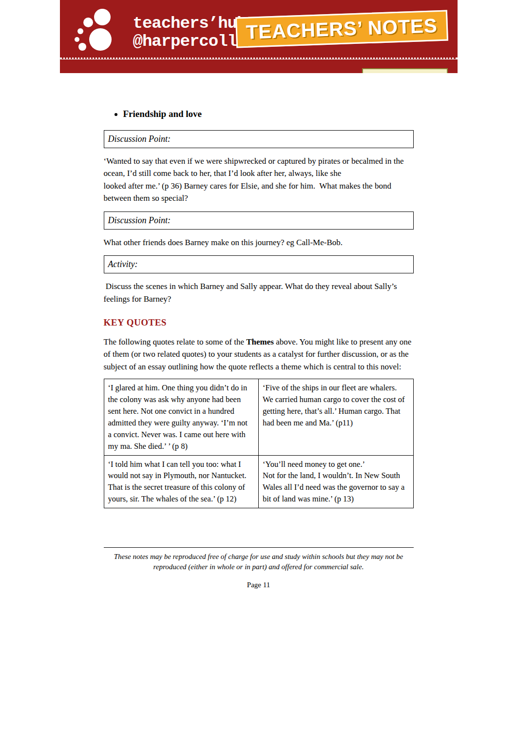teachers’hub @harpercollins
TEACHERS’ NOTES
www.harpercollins.com.au
www.teachershub.com.au
Friendship and love
Discussion Point:
‘Wanted to say that even if we were shipwrecked or captured by pirates or becalmed in the ocean, I’d still come back to her, that I’d look after her, always, like she
looked after me.’ (p 36) Barney cares for Elsie, and she for him. What makes the bond between them so special?
Discussion Point:
What other friends does Barney make on this journey? eg Call-Me-Bob.
Activity:
Discuss the scenes in which Barney and Sally appear. What do they reveal about Sally’s feelings for Barney?
KEY QUOTES
The following quotes relate to some of the Themes above. You might like to present any one of them (or two related quotes) to your students as a catalyst for further discussion, or as the subject of an essay outlining how the quote reflects a theme which is central to this novel:
| ‘I glared at him. One thing you didn’t do in the colony was ask why anyone had been sent here. Not one convict in a hundred admitted they were guilty anyway. ‘I’m not a convict. Never was. I came out here with my ma. She died.’ ’ (p 8) | ‘Five of the ships in our fleet are whalers. We carried human cargo to cover the cost of getting here, that’s all.’ Human cargo. That had been me and Ma.’ (p11) |
| ‘I told him what I can tell you too: what I would not say in Plymouth, nor Nantucket. That is the secret treasure of this colony of yours, sir. The whales of the sea.’ (p 12) | ‘You’ll need money to get one.’ Not for the land, I wouldn’t. In New South Wales all I’d need was the governor to say a bit of land was mine.’ (p 13) |
These notes may be reproduced free of charge for use and study within schools but they may not be reproduced (either in whole or in part) and offered for commercial sale.
Page 11